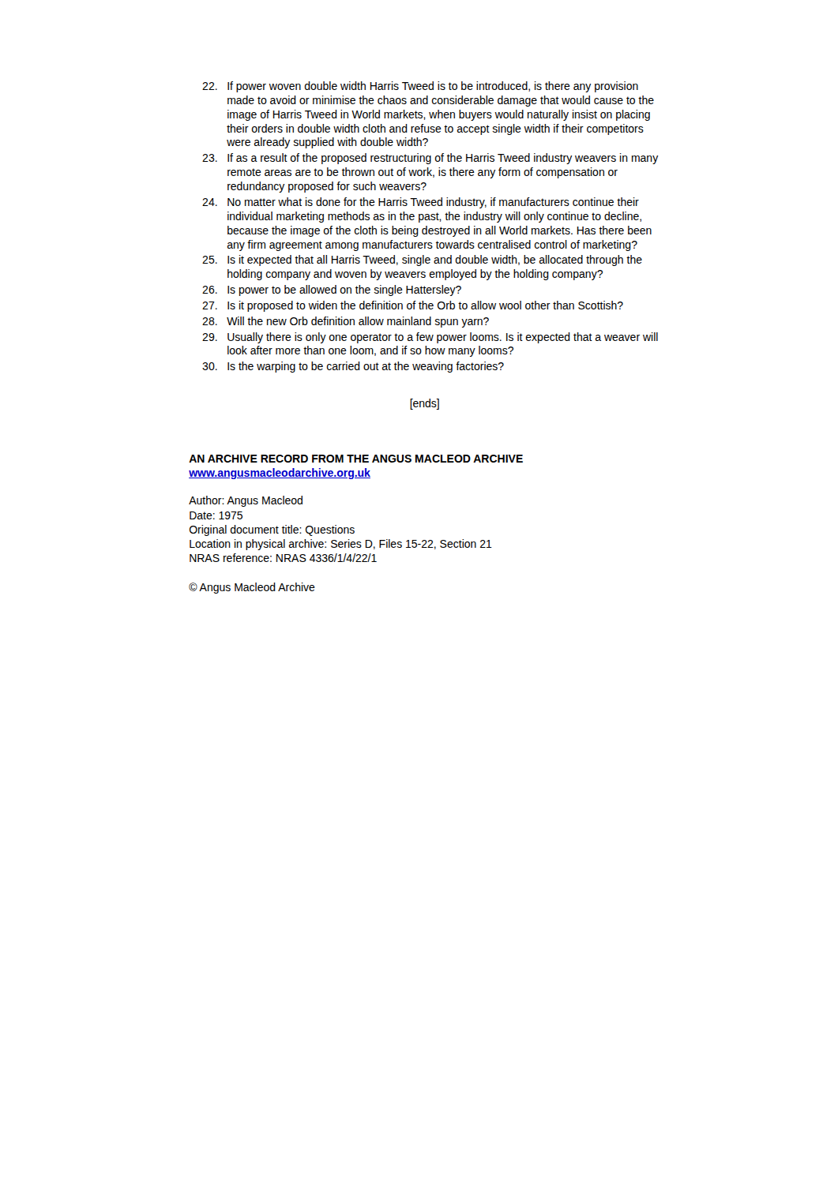If power woven double width Harris Tweed is to be introduced, is there any provision made to avoid or minimise the chaos and considerable damage that would cause to the image of Harris Tweed in World markets, when buyers would naturally insist on placing their orders in double width cloth and refuse to accept single width if their competitors were already supplied with double width?
If as a result of the proposed restructuring of the Harris Tweed industry weavers in many remote areas are to be thrown out of work, is there any form of compensation or redundancy proposed for such weavers?
No matter what is done for the Harris Tweed industry, if manufacturers continue their individual marketing methods as in the past, the industry will only continue to decline, because the image of the cloth is being destroyed in all World markets. Has there been any firm agreement among manufacturers towards centralised control of marketing?
Is it expected that all Harris Tweed, single and double width, be allocated through the holding company and woven by weavers employed by the holding company?
Is power to be allowed on the single Hattersley?
Is it proposed to widen the definition of the Orb to allow wool other than Scottish?
Will the new Orb definition allow mainland spun yarn?
Usually there is only one operator to a few power looms. Is it expected that a weaver will look after more than one loom, and if so how many looms?
Is the warping to be carried out at the weaving factories?
[ends]
AN ARCHIVE RECORD FROM THE ANGUS MACLEOD ARCHIVE www.angusmacleodarchive.org.uk
Author: Angus Macleod
Date: 1975
Original document title: Questions
Location in physical archive: Series D, Files 15-22, Section 21
NRAS reference: NRAS 4336/1/4/22/1
© Angus Macleod Archive